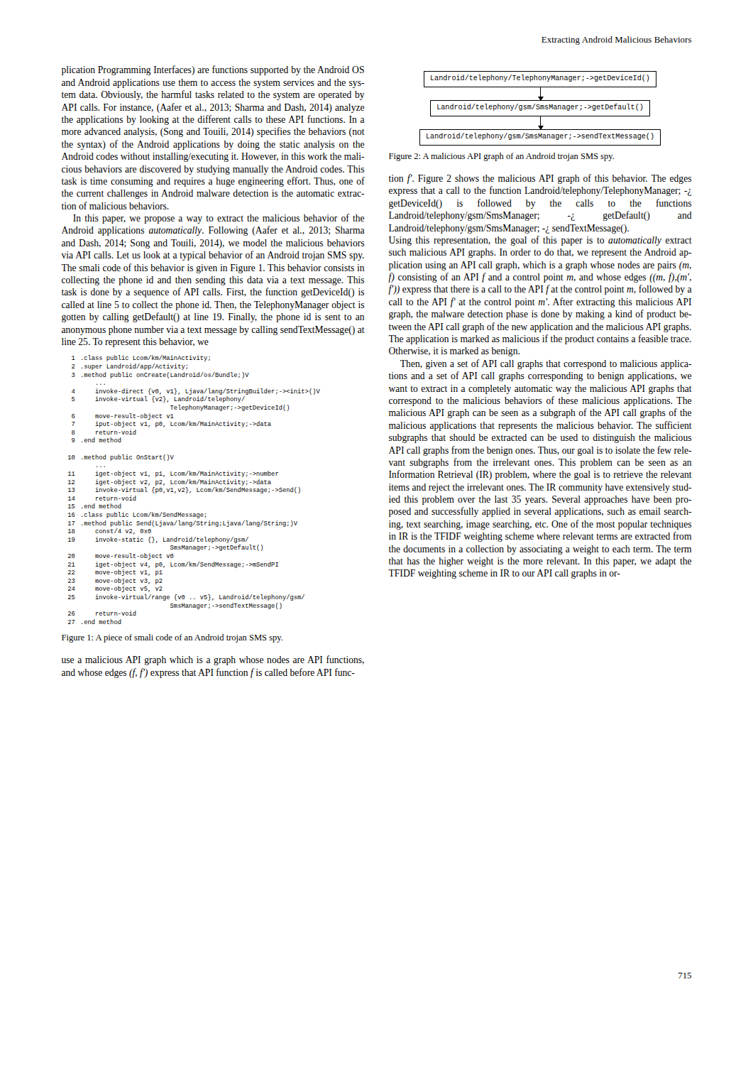Extracting Android Malicious Behaviors
plication Programming Interfaces) are functions supported by the Android OS and Android applications use them to access the system services and the system data. Obviously, the harmful tasks related to the system are operated by API calls. For instance, (Aafer et al., 2013; Sharma and Dash, 2014) analyze the applications by looking at the different calls to these API functions. In a more advanced analysis, (Song and Touili, 2014) specifies the behaviors (not the syntax) of the Android applications by doing the static analysis on the Android codes without installing/executing it. However, in this work the malicious behaviors are discovered by studying manually the Android codes. This task is time consuming and requires a huge engineering effort. Thus, one of the current challenges in Android malware detection is the automatic extraction of malicious behaviors.
In this paper, we propose a way to extract the malicious behavior of the Android applications automatically. Following (Aafer et al., 2013; Sharma and Dash, 2014; Song and Touili, 2014), we model the malicious behaviors via API calls. Let us look at a typical behavior of an Android trojan SMS spy. The smali code of this behavior is given in Figure 1. This behavior consists in collecting the phone id and then sending this data via a text message. This task is done by a sequence of API calls. First, the function getDeviceId() is called at line 5 to collect the phone id. Then, the TelephonyManager object is gotten by calling getDefault() at line 19. Finally, the phone id is sent to an anonymous phone number via a text message by calling sendTextMessage() at line 25. To represent this behavior, we
1.class public Lcom/km/MainActivity; 2.super Landroid/app/Activity; 3.method public onCreate(Landroid/os/Bundle;)V ... 4 invoke-direct {v0, v1}, Ljava/lang/StringBuilder;-><init>()V 5 invoke-virtual {v2}, Landroid/telephony/ TelephonyManager;->getDeviceId() 6 move-result-object v1 7 iput-object v1, p0, Lcom/km/MainActivity;->data 8 return-void 9.end method 10.method public OnStart()V ... 11 iget-object v1, p1, Lcom/km/MainActivity;->number 12 iget-object v2, p2, Lcom/km/MainActivity;->data 13 invoke-virtual {p0,v1,v2}, Lcom/km/SendMessage;->Send() 14 return-void 15.end method 16.class public Lcom/km/SendMessage; 17.method public Send(Ljava/lang/String;Ljava/lang/String;)V 18 const/4 v2, 0x0 19 invoke-static {}, Landroid/telephony/gsm/ SmsManager;->getDefault() 20 move-result-object v0 21 iget-object v4, p0, Lcom/km/SendMessage;->mSendPI 22 move-object v1, p1 23 move-object v3, p2 24 move-object v5, v2 25 invoke-virtual/range {v0 .. v5}, Landroid/telephony/gsm/ SmsManager;->sendTextMessage() 26 return-void 27.end method
Figure 1: A piece of smali code of an Android trojan SMS spy.
use a malicious API graph which is a graph whose nodes are API functions, and whose edges (f, f′) express that API function f is called before API func-
Landroid/telephony/TelephonyManager;->getDeviceId()
Landroid/telephony/gsm/SmsManager;->getDefault()
Landroid/telephony/gsm/SmsManager;->sendTextMessage()
Figure 2: A malicious API graph of an Android trojan SMS spy.
tion f′. Figure 2 shows the malicious API graph of this behavior. The edges express that a call to the function Landroid/telephony/TelephonyManager; -¿ getDeviceId() is followed by the calls to the functions Landroid/telephony/gsm/SmsManager; -¿ getDefault() and Landroid/telephony/gsm/SmsManager; -¿ sendTextMessage().
Using this representation, the goal of this paper is to automatically extract such malicious API graphs. In order to do that, we represent the Android application using an API call graph, which is a graph whose nodes are pairs (m, f) consisting of an API f and a control point m, and whose edges ((m, f),(m′, f′)) express that there is a call to the API f at the control point m, followed by a call to the API f′ at the control point m′. After extracting this malicious API graph, the malware detection phase is done by making a kind of product between the API call graph of the new application and the malicious API graphs. The application is marked as malicious if the product contains a feasible trace. Otherwise, it is marked as benign.
Then, given a set of API call graphs that correspond to malicious applications and a set of API call graphs corresponding to benign applications, we want to extract in a completely automatic way the malicious API graphs that correspond to the malicious behaviors of these malicious applications. The malicious API graph can be seen as a subgraph of the API call graphs of the malicious applications that represents the malicious behavior. The sufficient subgraphs that should be extracted can be used to distinguish the malicious API call graphs from the benign ones. Thus, our goal is to isolate the few relevant subgraphs from the irrelevant ones. This problem can be seen as an Information Retrieval (IR) problem, where the goal is to retrieve the relevant items and reject the irrelevant ones. The IR community have extensively studied this problem over the last 35 years. Several approaches have been proposed and successfully applied in several applications, such as email searching, text searching, image searching, etc. One of the most popular techniques in IR is the TFIDF weighting scheme where relevant terms are extracted from the documents in a collection by associating a weight to each term. The term that has the higher weight is the more relevant. In this paper, we adapt the TFIDF weighting scheme in IR to our API call graphs in or-
715